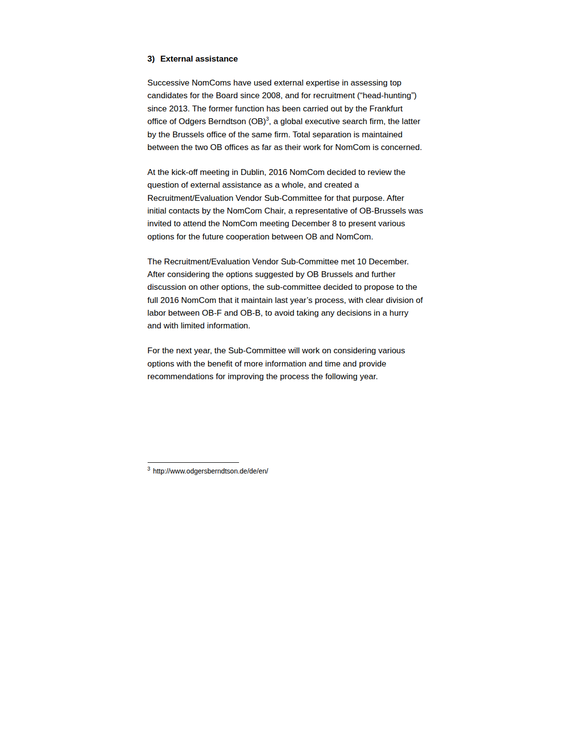3) External assistance
Successive NomComs have used external expertise in assessing top candidates for the Board since 2008, and for recruitment (“head-hunting”) since 2013. The former function has been carried out by the Frankfurt office of Odgers Berndtson (OB)3, a global executive search firm, the latter by the Brussels office of the same firm. Total separation is maintained between the two OB offices as far as their work for NomCom is concerned.
At the kick-off meeting in Dublin, 2016 NomCom decided to review the question of external assistance as a whole, and created a Recruitment/Evaluation Vendor Sub-Committee for that purpose. After initial contacts by the NomCom Chair, a representative of OB-Brussels was invited to attend the NomCom meeting December 8 to present various options for the future cooperation between OB and NomCom.
The Recruitment/Evaluation Vendor Sub-Committee met 10 December. After considering the options suggested by OB Brussels and further discussion on other options, the sub-committee decided to propose to the full 2016 NomCom that it maintain last year’s process, with clear division of labor between OB-F and OB-B, to avoid taking any decisions in a hurry and with limited information.
For the next year, the Sub-Committee will work on considering various options with the benefit of more information and time and provide recommendations for improving the process the following year.
3 http://www.odgersberndtson.de/de/en/